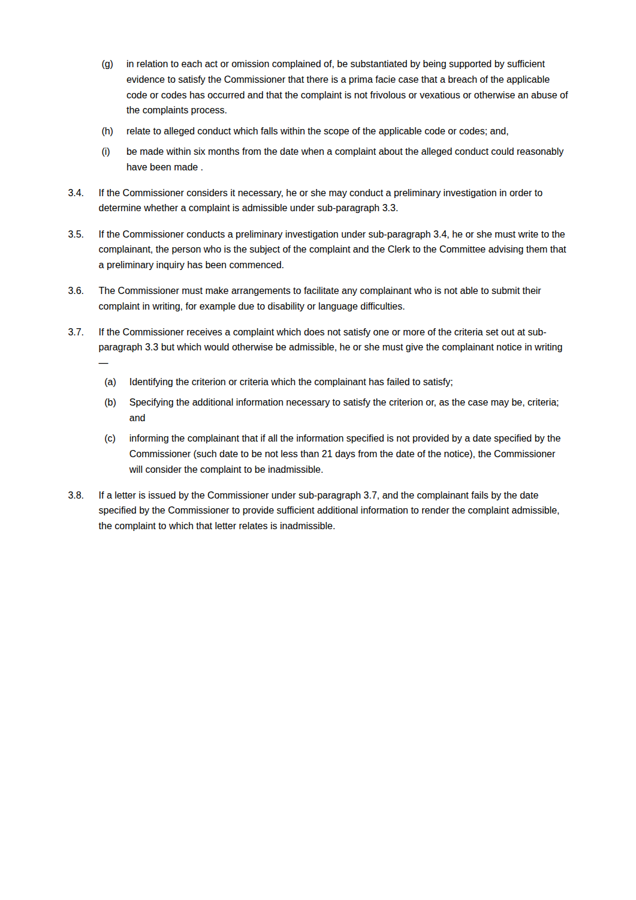(g) in relation to each act or omission complained of, be substantiated by being supported by sufficient evidence to satisfy the Commissioner that there is a prima facie case that a breach of the applicable code or codes has occurred and that the complaint is not frivolous or vexatious or otherwise an abuse of the complaints process.
(h) relate to alleged conduct which falls within the scope of the applicable code or codes; and,
(i) be made within six months from the date when a complaint about the alleged conduct could reasonably have been made .
3.4.
If the Commissioner considers it necessary, he or she may conduct a preliminary investigation in order to determine whether a complaint is admissible under sub-paragraph 3.3.
3.5.
If the Commissioner conducts a preliminary investigation under sub-paragraph 3.4, he or she must write to the complainant, the person who is the subject of the complaint and the Clerk to the Committee advising them that a preliminary inquiry has been commenced.
3.6.
The Commissioner must make arrangements to facilitate any complainant who is not able to submit their complaint in writing, for example due to disability or language difficulties.
3.7.
If the Commissioner receives a complaint which does not satisfy one or more of the criteria set out at sub-paragraph 3.3 but which would otherwise be admissible, he or she must give the complainant notice in writing—
(a) Identifying the criterion or criteria which the complainant has failed to satisfy;
(b) Specifying the additional information necessary to satisfy the criterion or, as the case may be, criteria; and
(c) informing the complainant that if all the information specified is not provided by a date specified by the Commissioner (such date to be not less than 21 days from the date of the notice), the Commissioner will consider the complaint to be inadmissible.
3.8.
If a letter is issued by the Commissioner under sub-paragraph 3.7, and the complainant fails by the date specified by the Commissioner to provide sufficient additional information to render the complaint admissible, the complaint to which that letter relates is inadmissible.